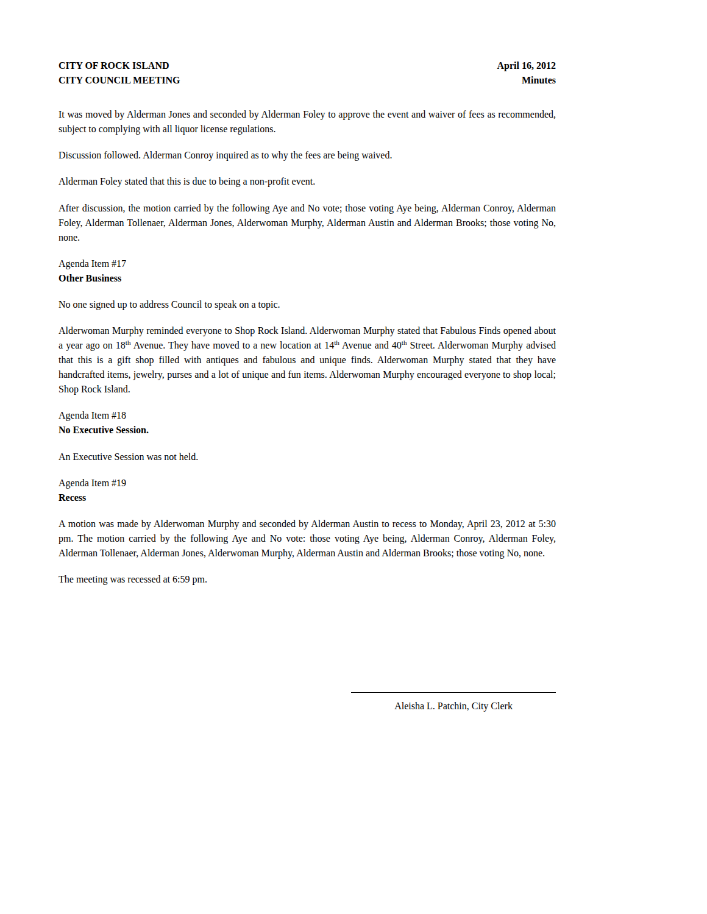City of Rock Island
City Council Meeting
April 16, 2012
Minutes
It was moved by Alderman Jones and seconded by Alderman Foley to approve the event and waiver of fees as recommended, subject to complying with all liquor license regulations.
Discussion followed. Alderman Conroy inquired as to why the fees are being waived.
Alderman Foley stated that this is due to being a non-profit event.
After discussion, the motion carried by the following Aye and No vote; those voting Aye being, Alderman Conroy, Alderman Foley, Alderman Tollenaer, Alderman Jones, Alderwoman Murphy, Alderman Austin and Alderman Brooks; those voting No, none.
Agenda Item #17
Other Business
No one signed up to address Council to speak on a topic.
Alderwoman Murphy reminded everyone to Shop Rock Island. Alderwoman Murphy stated that Fabulous Finds opened about a year ago on 18th Avenue. They have moved to a new location at 14th Avenue and 40th Street. Alderwoman Murphy advised that this is a gift shop filled with antiques and fabulous and unique finds. Alderwoman Murphy stated that they have handcrafted items, jewelry, purses and a lot of unique and fun items. Alderwoman Murphy encouraged everyone to shop local; Shop Rock Island.
Agenda Item #18
No Executive Session.
An Executive Session was not held.
Agenda Item #19
Recess
A motion was made by Alderwoman Murphy and seconded by Alderman Austin to recess to Monday, April 23, 2012 at 5:30 pm. The motion carried by the following Aye and No vote: those voting Aye being, Alderman Conroy, Alderman Foley, Alderman Tollenaer, Alderman Jones, Alderwoman Murphy, Alderman Austin and Alderman Brooks; those voting No, none.
The meeting was recessed at 6:59 pm.
Aleisha L. Patchin, City Clerk